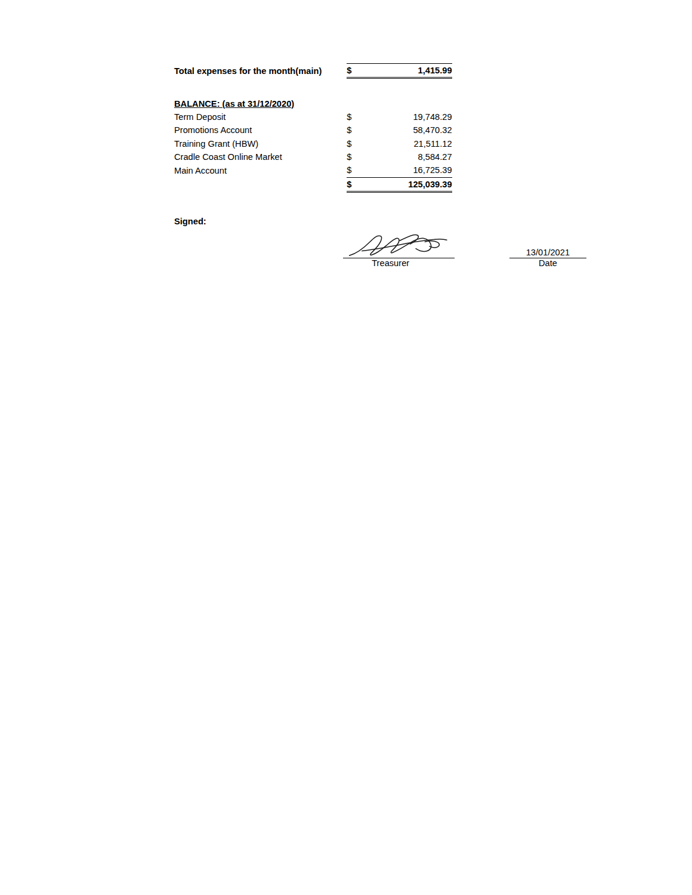| Total expenses for the month(main) | $ | 1,415.99 |
| BALANCE: (as at 31/12/2020) | | |
| Term Deposit | $ | 19,748.29 |
| Promotions Account | $ | 58,470.32 |
| Training Grant (HBW) | $ | 21,511.12 |
| Cradle Coast Online Market | $ | 8,584.27 |
| Main Account | $ | 16,725.39 |
| | $ | 125,039.39 |
Signed:
Treasurer
13/01/2021
Date